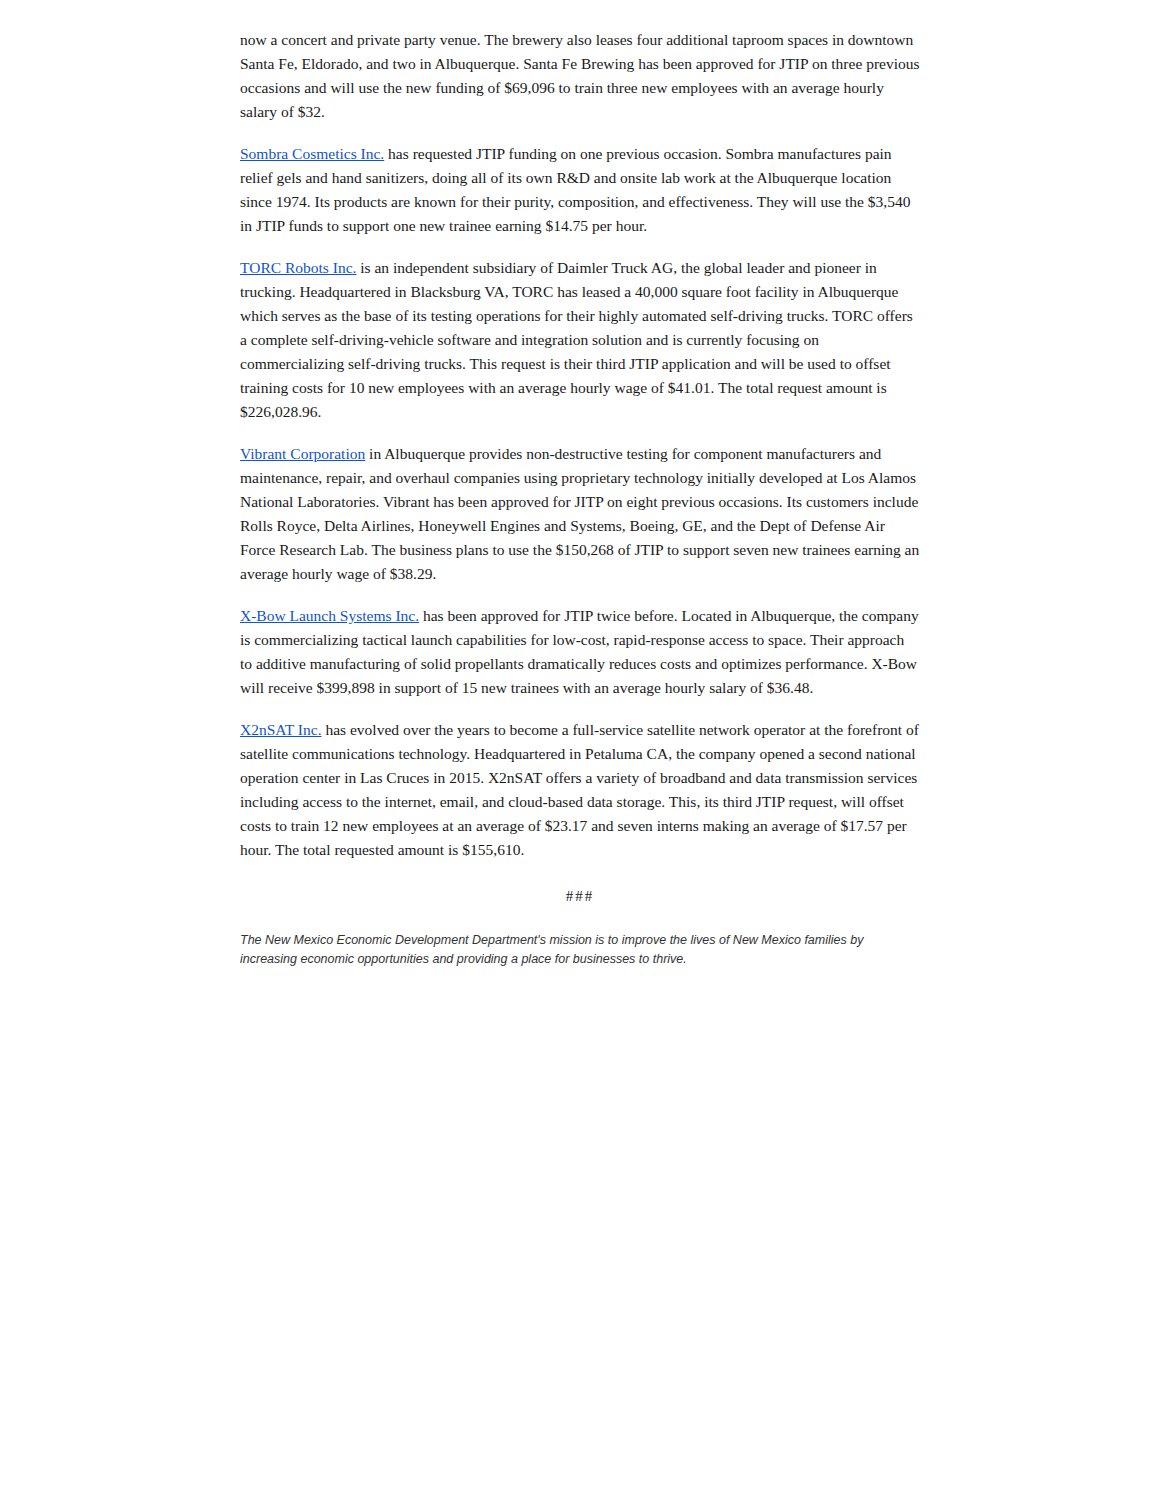now a concert and private party venue. The brewery also leases four additional taproom spaces in downtown Santa Fe, Eldorado, and two in Albuquerque. Santa Fe Brewing has been approved for JTIP on three previous occasions and will use the new funding of $69,096 to train three new employees with an average hourly salary of $32.
Sombra Cosmetics Inc. has requested JTIP funding on one previous occasion. Sombra manufactures pain relief gels and hand sanitizers, doing all of its own R&D and onsite lab work at the Albuquerque location since 1974. Its products are known for their purity, composition, and effectiveness. They will use the $3,540 in JTIP funds to support one new trainee earning $14.75 per hour.
TORC Robots Inc. is an independent subsidiary of Daimler Truck AG, the global leader and pioneer in trucking. Headquartered in Blacksburg VA, TORC has leased a 40,000 square foot facility in Albuquerque which serves as the base of its testing operations for their highly automated self-driving trucks. TORC offers a complete self-driving-vehicle software and integration solution and is currently focusing on commercializing self-driving trucks. This request is their third JTIP application and will be used to offset training costs for 10 new employees with an average hourly wage of $41.01. The total request amount is $226,028.96.
Vibrant Corporation in Albuquerque provides non-destructive testing for component manufacturers and maintenance, repair, and overhaul companies using proprietary technology initially developed at Los Alamos National Laboratories. Vibrant has been approved for JITP on eight previous occasions. Its customers include Rolls Royce, Delta Airlines, Honeywell Engines and Systems, Boeing, GE, and the Dept of Defense Air Force Research Lab. The business plans to use the $150,268 of JTIP to support seven new trainees earning an average hourly wage of $38.29.
X-Bow Launch Systems Inc. has been approved for JTIP twice before. Located in Albuquerque, the company is commercializing tactical launch capabilities for low-cost, rapid-response access to space. Their approach to additive manufacturing of solid propellants dramatically reduces costs and optimizes performance. X-Bow will receive $399,898 in support of 15 new trainees with an average hourly salary of $36.48.
X2nSAT Inc. has evolved over the years to become a full-service satellite network operator at the forefront of satellite communications technology. Headquartered in Petaluma CA, the company opened a second national operation center in Las Cruces in 2015. X2nSAT offers a variety of broadband and data transmission services including access to the internet, email, and cloud-based data storage. This, its third JTIP request, will offset costs to train 12 new employees at an average of $23.17 and seven interns making an average of $17.57 per hour. The total requested amount is $155,610.
###
The New Mexico Economic Development Department's mission is to improve the lives of New Mexico families by increasing economic opportunities and providing a place for businesses to thrive.